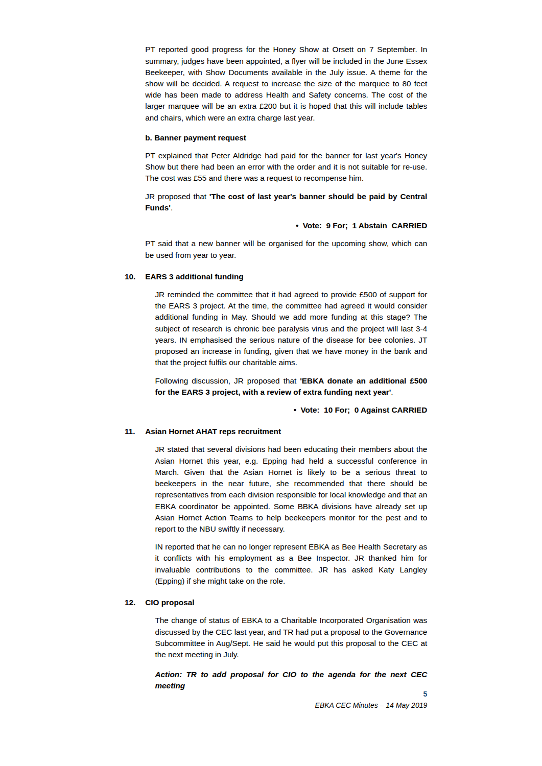PT reported good progress for the Honey Show at Orsett on 7 September. In summary, judges have been appointed, a flyer will be included in the June Essex Beekeeper, with Show Documents available in the July issue. A theme for the show will be decided. A request to increase the size of the marquee to 80 feet wide has been made to address Health and Safety concerns. The cost of the larger marquee will be an extra £200 but it is hoped that this will include tables and chairs, which were an extra charge last year.
b. Banner payment request
PT explained that Peter Aldridge had paid for the banner for last year's Honey Show but there had been an error with the order and it is not suitable for re-use. The cost was £55 and there was a request to recompense him.
JR proposed that 'The cost of last year's banner should be paid by Central Funds'.
•Vote: 9 For; 1 Abstain CARRIED
PT said that a new banner will be organised for the upcoming show, which can be used from year to year.
10.
EARS 3 additional funding
JR reminded the committee that it had agreed to provide £500 of support for the EARS 3 project. At the time, the committee had agreed it would consider additional funding in May. Should we add more funding at this stage? The subject of research is chronic bee paralysis virus and the project will last 3-4 years. IN emphasised the serious nature of the disease for bee colonies. JT proposed an increase in funding, given that we have money in the bank and that the project fulfils our charitable aims.
Following discussion, JR proposed that 'EBKA donate an additional £500 for the EARS 3 project, with a review of extra funding next year'.
•Vote: 10 For; 0 Against CARRIED
11.
Asian Hornet AHAT reps recruitment
JR stated that several divisions had been educating their members about the Asian Hornet this year, e.g. Epping had held a successful conference in March. Given that the Asian Hornet is likely to be a serious threat to beekeepers in the near future, she recommended that there should be representatives from each division responsible for local knowledge and that an EBKA coordinator be appointed. Some BBKA divisions have already set up Asian Hornet Action Teams to help beekeepers monitor for the pest and to report to the NBU swiftly if necessary.
IN reported that he can no longer represent EBKA as Bee Health Secretary as it conflicts with his employment as a Bee Inspector. JR thanked him for invaluable contributions to the committee. JR has asked Katy Langley (Epping) if she might take on the role.
12.
CIO proposal
The change of status of EBKA to a Charitable Incorporated Organisation was discussed by the CEC last year, and TR had put a proposal to the Governance Subcommittee in Aug/Sept. He said he would put this proposal to the CEC at the next meeting in July.
Action: TR to add proposal for CIO to the agenda for the next CEC meeting
5
EBKA CEC Minutes – 14 May 2019